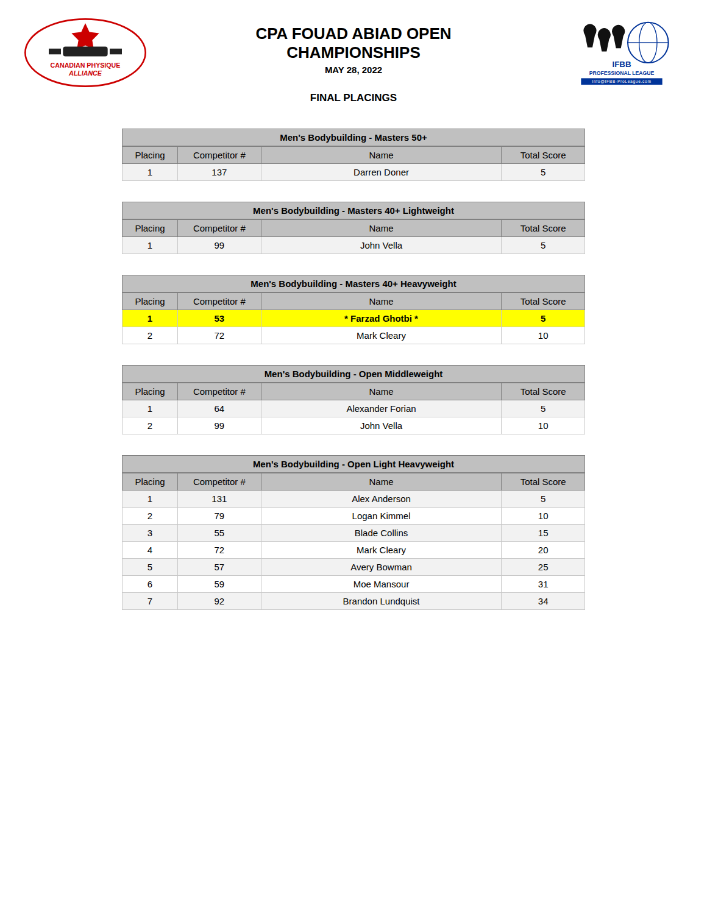CPA FOUAD ABIAD OPEN
CHAMPIONSHIPS
MAY 28, 2022
FINAL PLACINGS
Men's Bodybuilding - Masters 50+
| Placing | Competitor # | Name | Total Score |
| --- | --- | --- | --- |
| 1 | 137 | Darren Doner | 5 |
Men's Bodybuilding - Masters 40+ Lightweight
| Placing | Competitor # | Name | Total Score |
| --- | --- | --- | --- |
| 1 | 99 | John Vella | 5 |
Men's Bodybuilding - Masters 40+ Heavyweight
| Placing | Competitor # | Name | Total Score |
| --- | --- | --- | --- |
| 1 | 53 | * Farzad Ghotbi * | 5 |
| 2 | 72 | Mark Cleary | 10 |
Men's Bodybuilding - Open Middleweight
| Placing | Competitor # | Name | Total Score |
| --- | --- | --- | --- |
| 1 | 64 | Alexander Forian | 5 |
| 2 | 99 | John Vella | 10 |
Men's Bodybuilding - Open Light Heavyweight
| Placing | Competitor # | Name | Total Score |
| --- | --- | --- | --- |
| 1 | 131 | Alex Anderson | 5 |
| 2 | 79 | Logan Kimmel | 10 |
| 3 | 55 | Blade Collins | 15 |
| 4 | 72 | Mark Cleary | 20 |
| 5 | 57 | Avery Bowman | 25 |
| 6 | 59 | Moe Mansour | 31 |
| 7 | 92 | Brandon Lundquist | 34 |